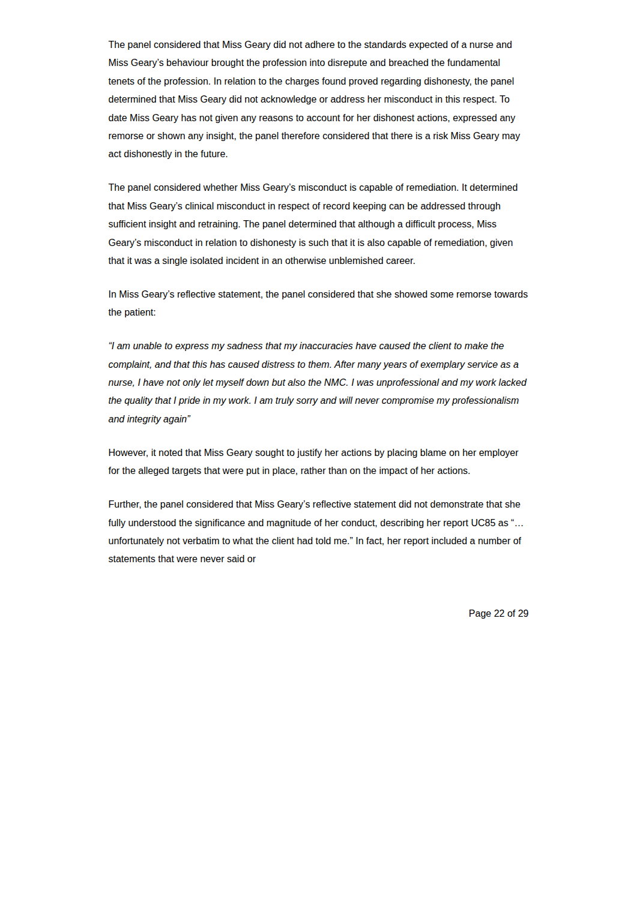The panel considered that Miss Geary did not adhere to the standards expected of a nurse and Miss Geary’s behaviour brought the profession into disrepute and breached the fundamental tenets of the profession. In relation to the charges found proved regarding dishonesty, the panel determined that Miss Geary did not acknowledge or address her misconduct in this respect. To date Miss Geary has not given any reasons to account for her dishonest actions, expressed any remorse or shown any insight, the panel therefore considered that there is a risk Miss Geary may act dishonestly in the future.
The panel considered whether Miss Geary’s misconduct is capable of remediation. It determined that Miss Geary’s clinical misconduct in respect of record keeping can be addressed through sufficient insight and retraining. The panel determined that although a difficult process, Miss Geary’s misconduct in relation to dishonesty is such that it is also capable of remediation, given that it was a single isolated incident in an otherwise unblemished career.
In Miss Geary’s reflective statement, the panel considered that she showed some remorse towards the patient:
“I am unable to express my sadness that my inaccuracies have caused the client to make the complaint, and that this has caused distress to them. After many years of exemplary service as a nurse, I have not only let myself down but also the NMC. I was unprofessional and my work lacked the quality that I pride in my work. I am truly sorry and will never compromise my professionalism and integrity again”
However, it noted that Miss Geary sought to justify her actions by placing blame on her employer for the alleged targets that were put in place, rather than on the impact of her actions.
Further, the panel considered that Miss Geary’s reflective statement did not demonstrate that she fully understood the significance and magnitude of her conduct, describing her report UC85 as “…unfortunately not verbatim to what the client had told me.” In fact, her report included a number of statements that were never said or
Page 22 of 29